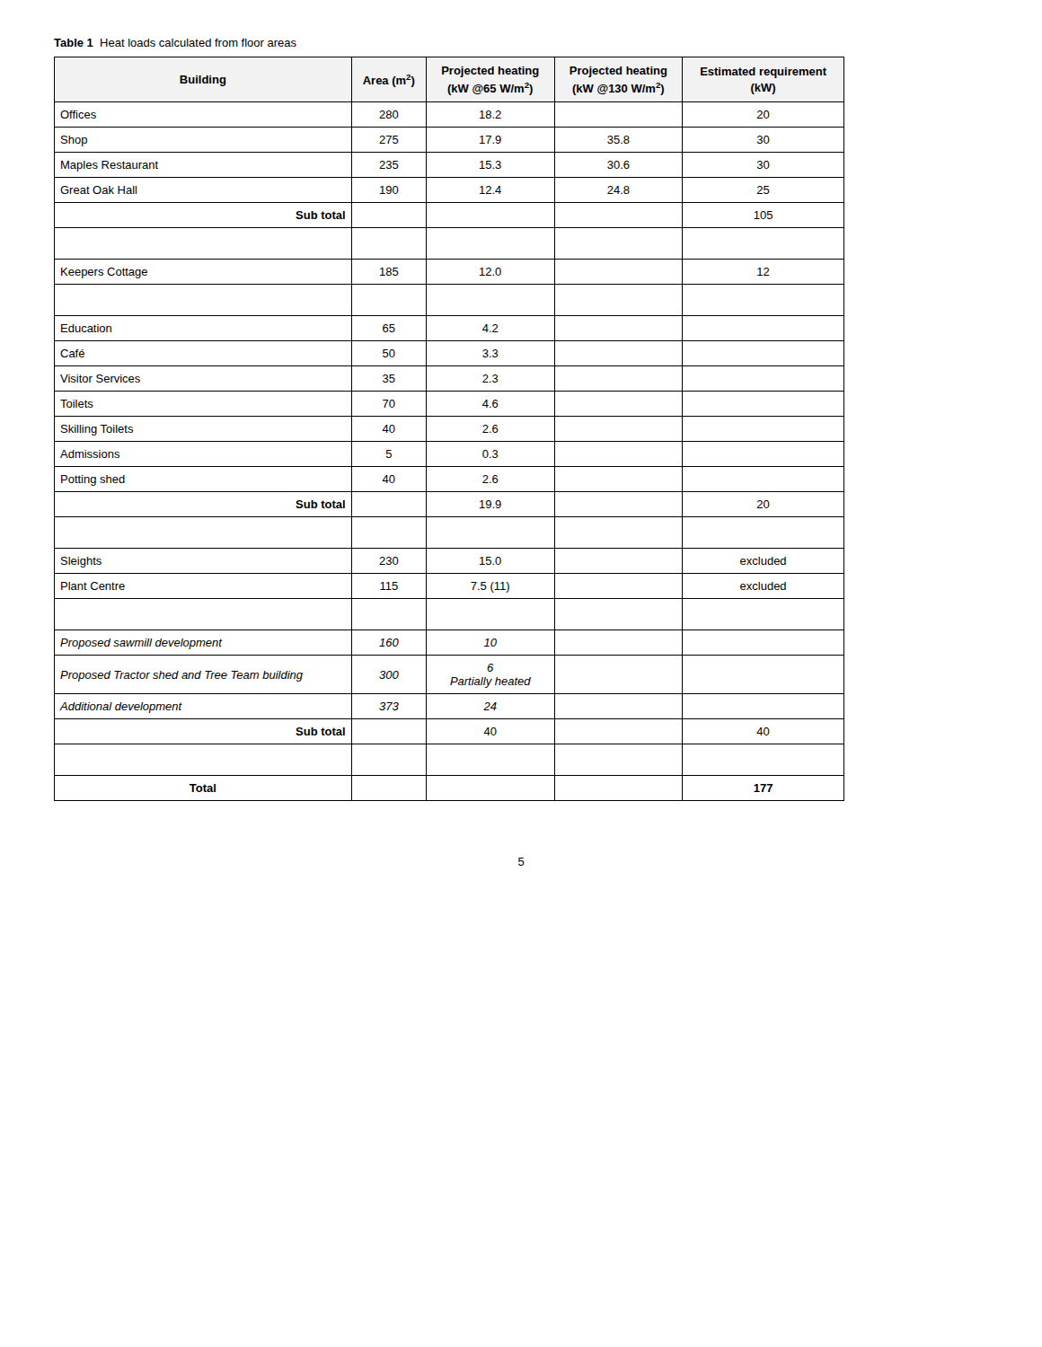Table 1 Heat loads calculated from floor areas
| Building | Area (m 2 ) | Projected heating (kW @65 W/m 2 ) | Projected heating (kW @130 W/m 2 ) | Estimated requirement (kW) |
| --- | --- | --- | --- | --- |
| Offices | 280 | 18.2 | | 20 |
| Shop | 275 | 17.9 | 35.8 | 30 |
| Maples Restaurant | 235 | 15.3 | 30.6 | 30 |
| Great Oak Hall | 190 | 12.4 | 24.8 | 25 |
| Sub total | | | | 105 |
| Keepers Cottage | 185 | 12.0 | | 12 |
| Education | 65 | 4.2 | | |
| Café | 50 | 3.3 | | |
| Visitor Services | 35 | 2.3 | | |
| Toilets | 70 | 4.6 | | |
| Skilling Toilets | 40 | 2.6 | | |
| Admissions | 5 | 0.3 | | |
| Potting shed | 40 | 2.6 | | |
| Sub total | | 19.9 | | 20 |
| Sleights | 230 | 15.0 | | excluded |
| Plant Centre | 115 | 7.5 (11) | | excluded |
| Proposed sawmill development | 160 | 10 | | |
| Proposed Tractor shed and Tree Team building | 300 | 6 Partially heated | | |
| Additional development | 373 | 24 | | |
| Sub total | | 40 | | 40 |
| Total | | | | 177 |
5